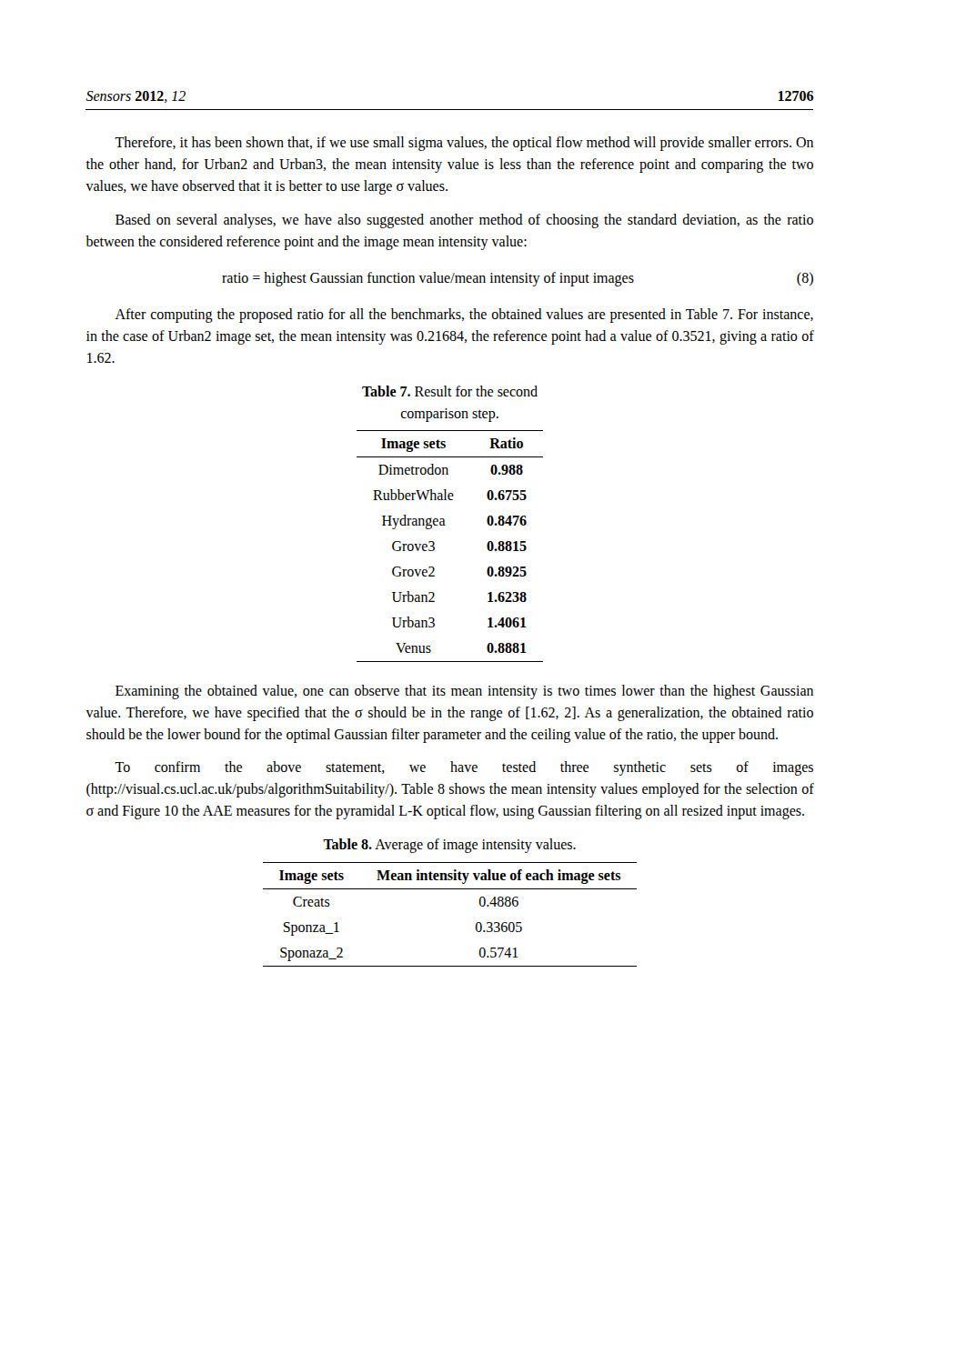Sensors 2012, 12
12706
Therefore, it has been shown that, if we use small sigma values, the optical flow method will provide smaller errors. On the other hand, for Urban2 and Urban3, the mean intensity value is less than the reference point and comparing the two values, we have observed that it is better to use large σ values.
Based on several analyses, we have also suggested another method of choosing the standard deviation, as the ratio between the considered reference point and the image mean intensity value:
ratio = highest Gaussian function value/mean intensity of input images
(8)
After computing the proposed ratio for all the benchmarks, the obtained values are presented in Table 7. For instance, in the case of Urban2 image set, the mean intensity was 0.21684, the reference point had a value of 0.3521, giving a ratio of 1.62.
Table 7. Result for the second comparison step.
| Image sets | Ratio |
| --- | --- |
| Dimetrodon | 0.988 |
| RubberWhale | 0.6755 |
| Hydrangea | 0.8476 |
| Grove3 | 0.8815 |
| Grove2 | 0.8925 |
| Urban2 | 1.6238 |
| Urban3 | 1.4061 |
| Venus | 0.8881 |
Examining the obtained value, one can observe that its mean intensity is two times lower than the highest Gaussian value. Therefore, we have specified that the σ should be in the range of [1.62, 2]. As a generalization, the obtained ratio should be the lower bound for the optimal Gaussian filter parameter and the ceiling value of the ratio, the upper bound.
To confirm the above statement, we have tested three synthetic sets of images (http://visual.cs.ucl.ac.uk/pubs/algorithmSuitability/). Table 8 shows the mean intensity values employed for the selection of σ and Figure 10 the AAE measures for the pyramidal L-K optical flow, using Gaussian filtering on all resized input images.
Table 8. Average of image intensity values.
| Image sets | Mean intensity value of each image sets |
| --- | --- |
| Creats | 0.4886 |
| Sponza_1 | 0.33605 |
| Sponaza_2 | 0.5741 |